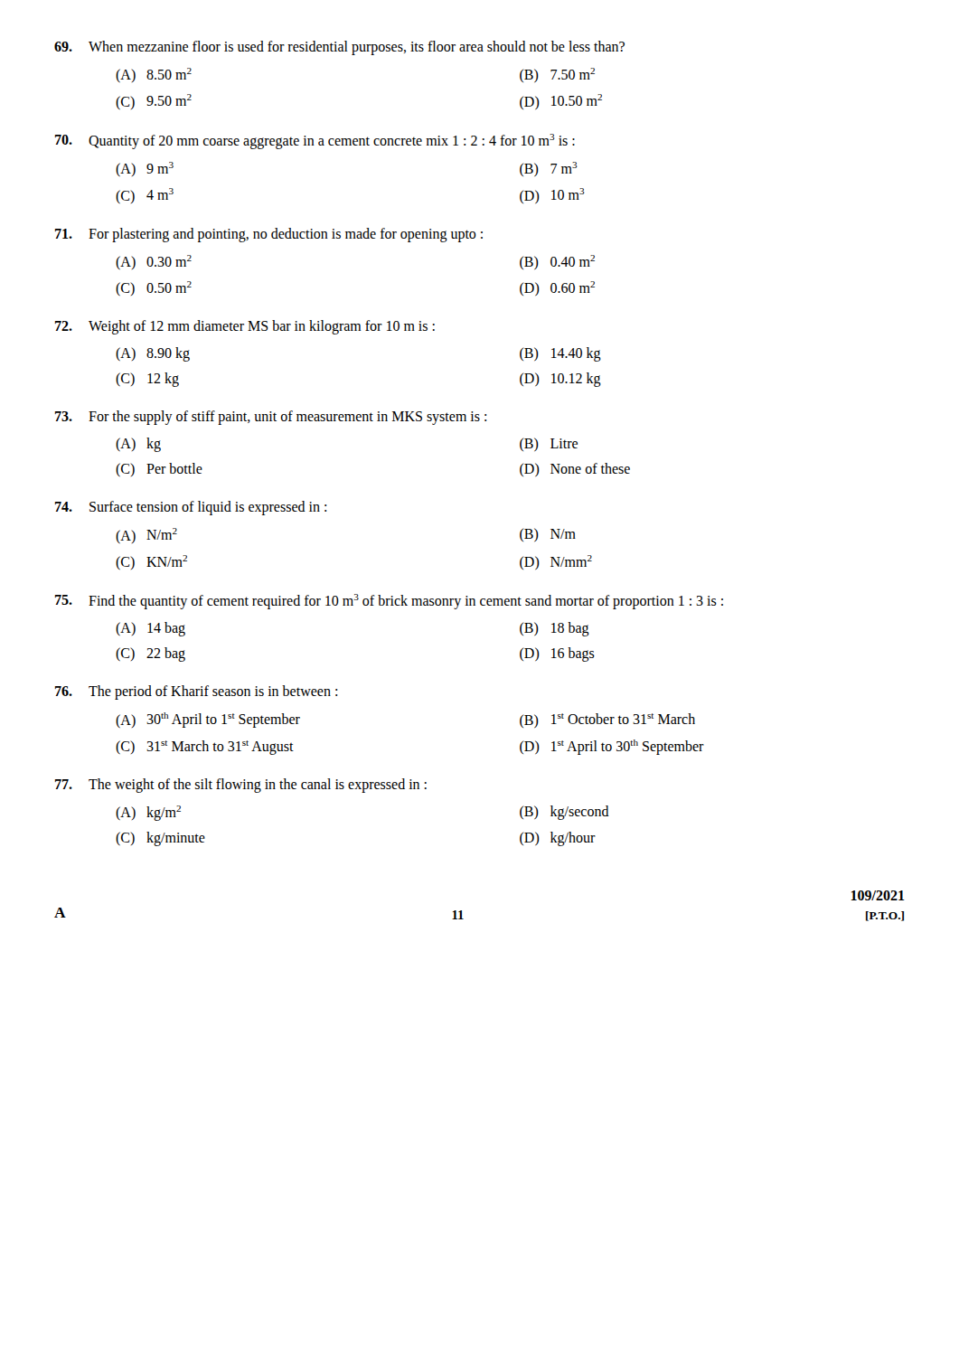69.
When mezzanine floor is used for residential purposes, its floor area should not be less than?
(A) 8.50 m2
(B) 7.50 m2
(C) 9.50 m2
(D) 10.50 m2
70.
Quantity of 20 mm coarse aggregate in a cement concrete mix 1 : 2 : 4 for 10 m3 is :
(A) 9 m3
(B) 7 m3
(C) 4 m3
(D) 10 m3
71.
For plastering and pointing, no deduction is made for opening upto :
(A) 0.30 m2
(B) 0.40 m2
(C) 0.50 m2
(D) 0.60 m2
72.
Weight of 12 mm diameter MS bar in kilogram for 10 m is :
(A) 8.90 kg
(B) 14.40 kg
(C) 12 kg
(D) 10.12 kg
73.
For the supply of stiff paint, unit of measurement in MKS system is :
(A) kg
(B) Litre
(C) Per bottle
(D) None of these
74.
Surface tension of liquid is expressed in :
(A) N/m2
(B) N/m
(C) KN/m2
(D) N/mm2
75.
Find the quantity of cement required for 10 m3 of brick masonry in cement sand mortar of proportion 1 : 3 is :
(A) 14 bag
(B) 18 bag
(C) 22 bag
(D) 16 bags
76.
The period of Kharif season is in between :
(A) 30th April to 1st September
(B) 1st October to 31st March
(C) 31st March to 31st August
(D) 1st April to 30th September
77.
The weight of the silt flowing in the canal is expressed in :
(A) kg/m2
(B) kg/second
(C) kg/minute
(D) kg/hour
A
11
109/2021
[P.T.O.]